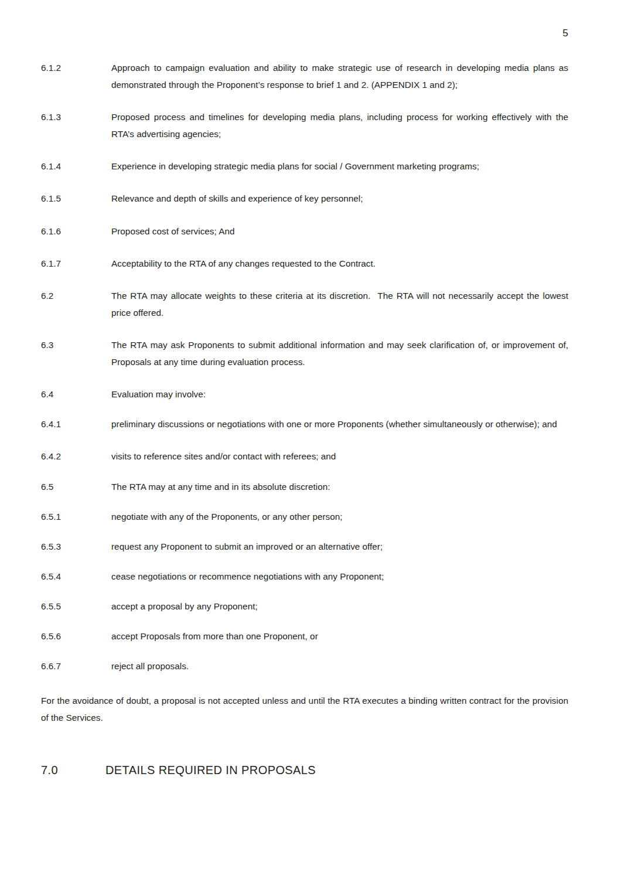5
6.1.2
Approach to campaign evaluation and ability to make strategic use of research in developing media plans as demonstrated through the Proponent’s response to brief 1 and 2. (APPENDIX 1 and 2);
6.1.3
Proposed process and timelines for developing media plans, including process for working effectively with the RTA’s advertising agencies;
6.1.4
Experience in developing strategic media plans for social / Government marketing programs;
6.1.5
Relevance and depth of skills and experience of key personnel;
6.1.6
Proposed cost of services; And
6.1.7
Acceptability to the RTA of any changes requested to the Contract.
6.2
The RTA may allocate weights to these criteria at its discretion. The RTA will not necessarily accept the lowest price offered.
6.3
The RTA may ask Proponents to submit additional information and may seek clarification of, or improvement of, Proposals at any time during evaluation process.
6.4
Evaluation may involve:
6.4.1
preliminary discussions or negotiations with one or more Proponents (whether simultaneously or otherwise); and
6.4.2
visits to reference sites and/or contact with referees; and
6.5
The RTA may at any time and in its absolute discretion:
6.5.1
negotiate with any of the Proponents, or any other person;
6.5.3
request any Proponent to submit an improved or an alternative offer;
6.5.4
cease negotiations or recommence negotiations with any Proponent;
6.5.5
accept a proposal by any Proponent;
6.5.6
accept Proposals from more than one Proponent, or
6.6.7
reject all proposals.
For the avoidance of doubt, a proposal is not accepted unless and until the RTA executes a binding written contract for the provision of the Services.
7.0 DETAILS REQUIRED IN PROPOSALS